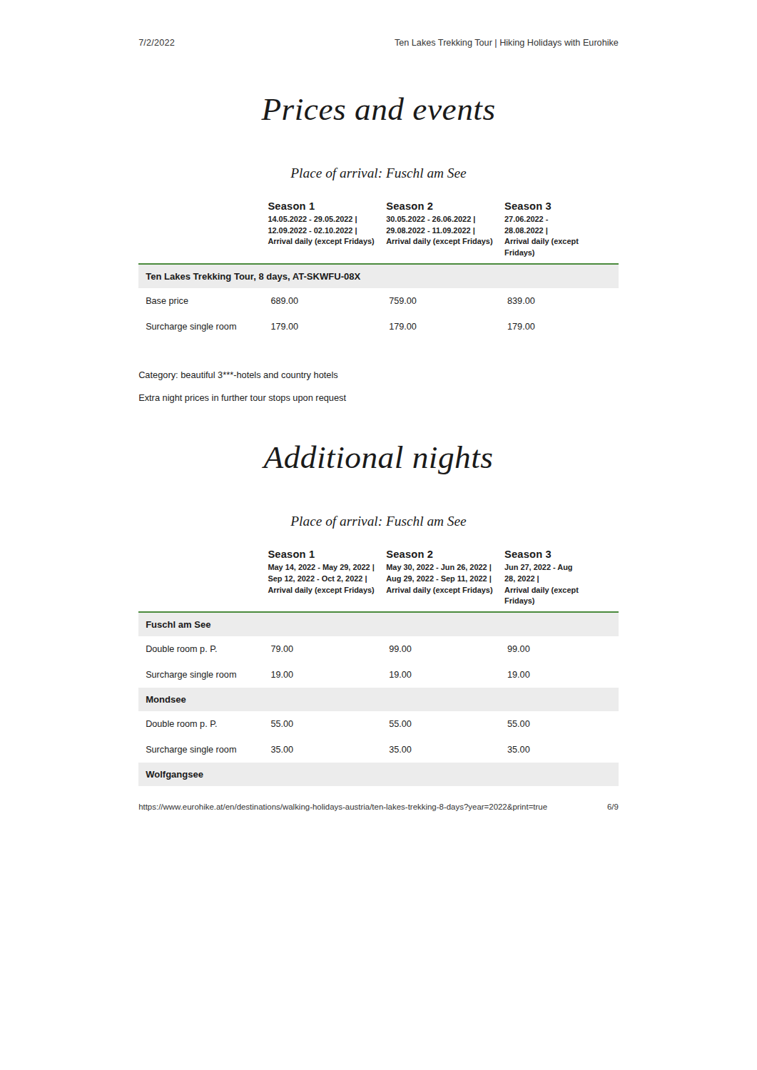7/2/2022
Ten Lakes Trekking Tour | Hiking Holidays with Eurohike
Prices and events
Place of arrival: Fuschl am See
| | Season 1 14.05.2022 - 29.05.2022 / 12.09.2022 - 02.10.2022 / Arrival daily (except Fridays) | Season 2 30.05.2022 - 26.06.2022 / 29.08.2022 - 11.09.2022 / Arrival daily (except Fridays) | Season 3 27.06.2022 - 28.08.2022 / Arrival daily (except Fridays) |
| --- | --- | --- | --- |
| Ten Lakes Trekking Tour, 8 days, AT-SKWFU-08X |
| Base price | 689.00 | 759.00 | 839.00 |
| Surcharge single room | 179.00 | 179.00 | 179.00 |
Category: beautiful 3***-hotels and country hotels
Extra night prices in further tour stops upon request
Additional nights
Place of arrival: Fuschl am See
| | Season 1 May 14, 2022 - May 29, 2022 / Sep 12, 2022 - Oct 2, 2022 / Arrival daily (except Fridays) | Season 2 May 30, 2022 - Jun 26, 2022 / Aug 29, 2022 - Sep 11, 2022 / Arrival daily (except Fridays) | Season 3 Jun 27, 2022 - Aug 28, 2022 / Arrival daily (except Fridays) |
| --- | --- | --- | --- |
| Fuschl am See |
| Double room p. P. | 79.00 | 99.00 | 99.00 |
| Surcharge single room | 19.00 | 19.00 | 19.00 |
| Mondsee |
| Double room p. P. | 55.00 | 55.00 | 55.00 |
| Surcharge single room | 35.00 | 35.00 | 35.00 |
| Wolfgangsee |
https://www.eurohike.at/en/destinations/walking-holidays-austria/ten-lakes-trekking-8-days?year=2022&print=true
6/9